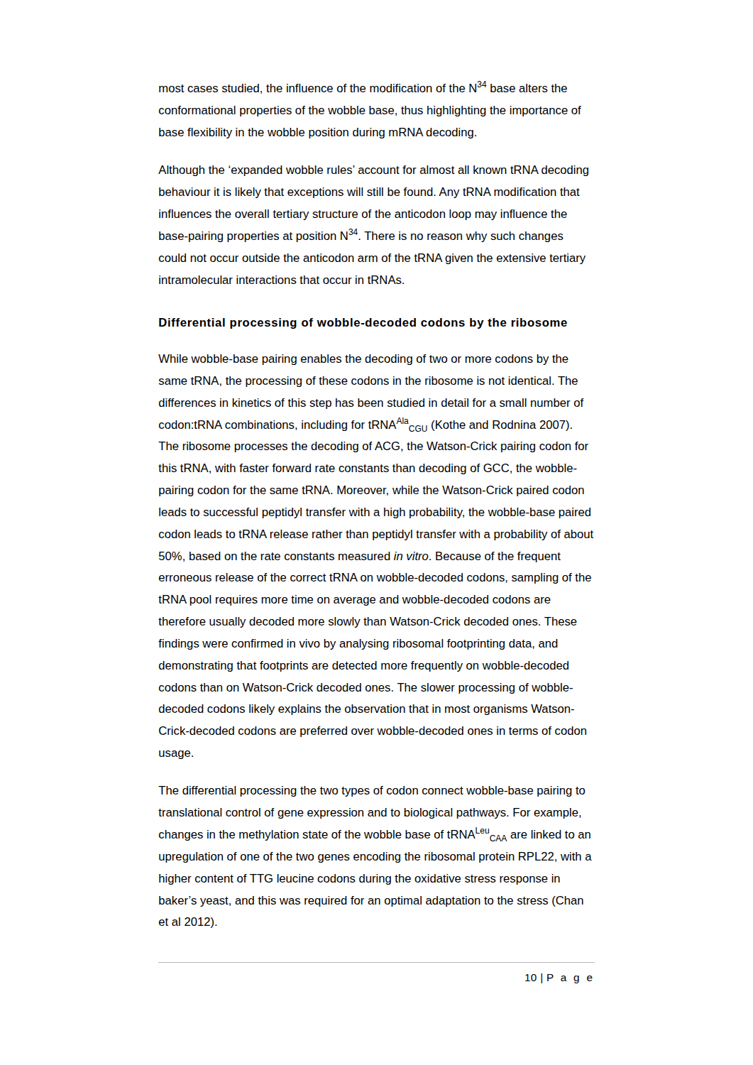most cases studied, the influence of the modification of the N34 base alters the conformational properties of the wobble base, thus highlighting the importance of base flexibility in the wobble position during mRNA decoding.
Although the ‘expanded wobble rules’ account for almost all known tRNA decoding behaviour it is likely that exceptions will still be found. Any tRNA modification that influences the overall tertiary structure of the anticodon loop may influence the base-pairing properties at position N34. There is no reason why such changes could not occur outside the anticodon arm of the tRNA given the extensive tertiary intramolecular interactions that occur in tRNAs.
Differential processing of wobble-decoded codons by the ribosome
While wobble-base pairing enables the decoding of two or more codons by the same tRNA, the processing of these codons in the ribosome is not identical. The differences in kinetics of this step has been studied in detail for a small number of codon:tRNA combinations, including for tRNAAlaCGU (Kothe and Rodnina 2007). The ribosome processes the decoding of ACG, the Watson-Crick pairing codon for this tRNA, with faster forward rate constants than decoding of GCC, the wobble-pairing codon for the same tRNA. Moreover, while the Watson-Crick paired codon leads to successful peptidyl transfer with a high probability, the wobble-base paired codon leads to tRNA release rather than peptidyl transfer with a probability of about 50%, based on the rate constants measured in vitro. Because of the frequent erroneous release of the correct tRNA on wobble-decoded codons, sampling of the tRNA pool requires more time on average and wobble-decoded codons are therefore usually decoded more slowly than Watson-Crick decoded ones. These findings were confirmed in vivo by analysing ribosomal footprinting data, and demonstrating that footprints are detected more frequently on wobble-decoded codons than on Watson-Crick decoded ones. The slower processing of wobble-decoded codons likely explains the observation that in most organisms Watson-Crick-decoded codons are preferred over wobble-decoded ones in terms of codon usage.
The differential processing the two types of codon connect wobble-base pairing to translational control of gene expression and to biological pathways. For example, changes in the methylation state of the wobble base of tRNALeuCAA are linked to an upregulation of one of the two genes encoding the ribosomal protein RPL22, with a higher content of TTG leucine codons during the oxidative stress response in baker’s yeast, and this was required for an optimal adaptation to the stress (Chan et al 2012).
10 | P a g e